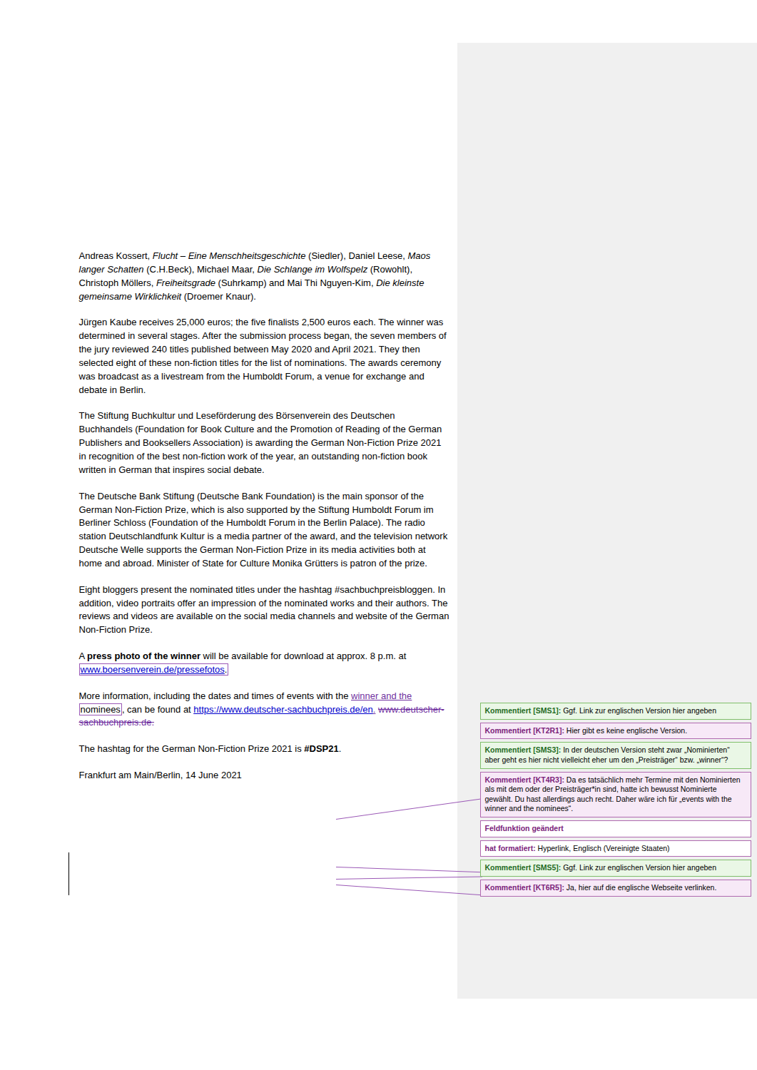Andreas Kossert, Flucht – Eine Menschheitsgeschichte (Siedler), Daniel Leese, Maos langer Schatten (C.H.Beck), Michael Maar, Die Schlange im Wolfspelz (Rowohlt), Christoph Möllers, Freiheitsgrade (Suhrkamp) and Mai Thi Nguyen-Kim, Die kleinste gemeinsame Wirklichkeit (Droemer Knaur).
Jürgen Kaube receives 25,000 euros; the five finalists 2,500 euros each. The winner was determined in several stages. After the submission process began, the seven members of the jury reviewed 240 titles published between May 2020 and April 2021. They then selected eight of these non-fiction titles for the list of nominations. The awards ceremony was broadcast as a livestream from the Humboldt Forum, a venue for exchange and debate in Berlin.
The Stiftung Buchkultur und Leseförderung des Börsenverein des Deutschen Buchhandels (Foundation for Book Culture and the Promotion of Reading of the German Publishers and Booksellers Association) is awarding the German Non-Fiction Prize 2021 in recognition of the best non-fiction work of the year, an outstanding non-fiction book written in German that inspires social debate.
The Deutsche Bank Stiftung (Deutsche Bank Foundation) is the main sponsor of the German Non-Fiction Prize, which is also supported by the Stiftung Humboldt Forum im Berliner Schloss (Foundation of the Humboldt Forum in the Berlin Palace). The radio station Deutschlandfunk Kultur is a media partner of the award, and the television network Deutsche Welle supports the German Non-Fiction Prize in its media activities both at home and abroad. Minister of State for Culture Monika Grütters is patron of the prize.
Eight bloggers present the nominated titles under the hashtag #sachbuchpreisbloggen. In addition, video portraits offer an impression of the nominated works and their authors. The reviews and videos are available on the social media channels and website of the German Non-Fiction Prize.
A press photo of the winner will be available for download at approx. 8 p.m. at www.boersenverein.de/pressefotos.
More information, including the dates and times of events with the winner and the nominees, can be found at https://www.deutscher-sachbuchpreis.de/en. www.deutscher-sachbuchpreis.de.
The hashtag for the German Non-Fiction Prize 2021 is #DSP21.
Frankfurt am Main/Berlin, 14 June 2021
Kommentiert [SMS1]: Ggf. Link zur englischen Version hier angeben
Kommentiert [KT2R1]: Hier gibt es keine englische Version.
Kommentiert [SMS3]: In der deutschen Version steht zwar „Nominierten“ aber geht es hier nicht vielleicht eher um den „Preisträger“ bzw. „winner“?
Kommentiert [KT4R3]: Da es tatsächlich mehr Termine mit den Nominierten als mit dem oder der Preisträger*in sind, hatte ich bewusst Nominierte gewählt. Du hast allerdings auch recht. Daher wäre ich für „events with the winner and the nominees“.
Feldfunktion geändert
hat formatiert: Hyperlink, Englisch (Vereinigte Staaten)
Kommentiert [SMS5]: Ggf. Link zur englischen Version hier angeben
Kommentiert [KT6R5]: Ja, hier auf die englische Webseite verlinken.